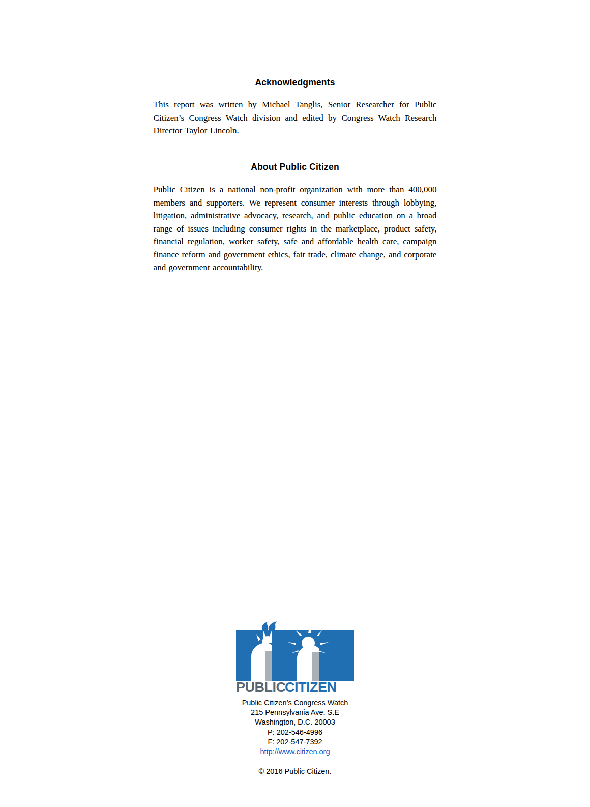Acknowledgments
This report was written by Michael Tanglis, Senior Researcher for Public Citizen’s Congress Watch division and edited by Congress Watch Research Director Taylor Lincoln.
About Public Citizen
Public Citizen is a national non-profit organization with more than 400,000 members and supporters. We represent consumer interests through lobbying, litigation, administrative advocacy, research, and public education on a broad range of issues including consumer rights in the marketplace, product safety, financial regulation, worker safety, safe and affordable health care, campaign finance reform and government ethics, fair trade, climate change, and corporate and government accountability.
PUBLIC CITIZEN
Public Citizen’s Congress Watch
215 Pennsylvania Ave. S.E
Washington, D.C. 20003
P: 202-546-4996
F: 202-547-7392
http://www.citizen.org
© 2016 Public Citizen.